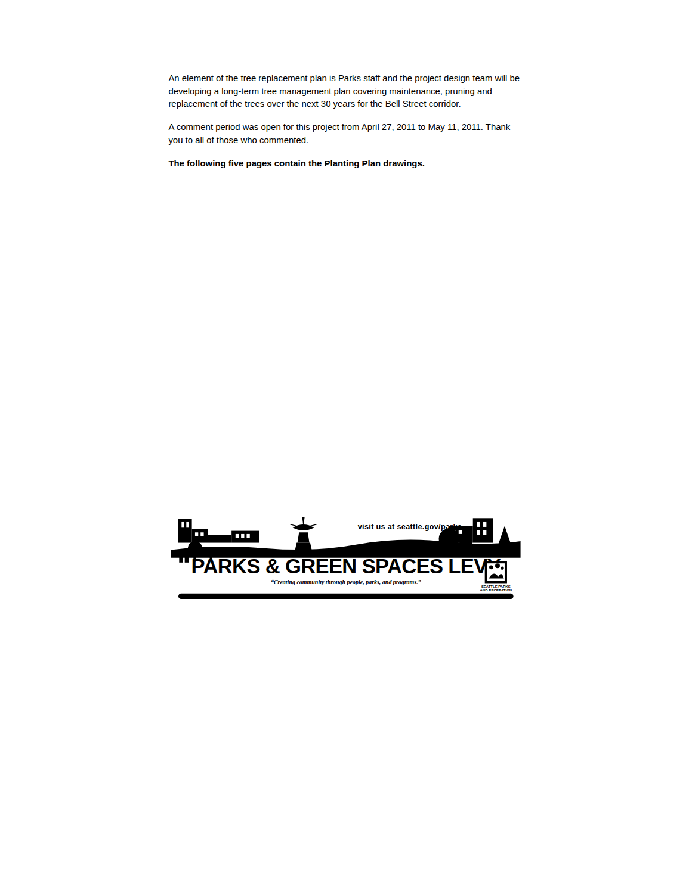An element of the tree replacement plan is Parks staff and the project design team will be developing a long-term tree management plan covering maintenance, pruning and replacement of the trees over the next 30 years for the Bell Street corridor.
A comment period was open for this project from April 27, 2011 to May 11, 2011. Thank you to all of those who commented.
The following five pages contain the Planting Plan drawings.
visit us at seattle.gov/parks PARKS & GREEN SPACES LEVY “Creating community through people, parks, and programs.” SEATTLE PARKS AND RECREATION